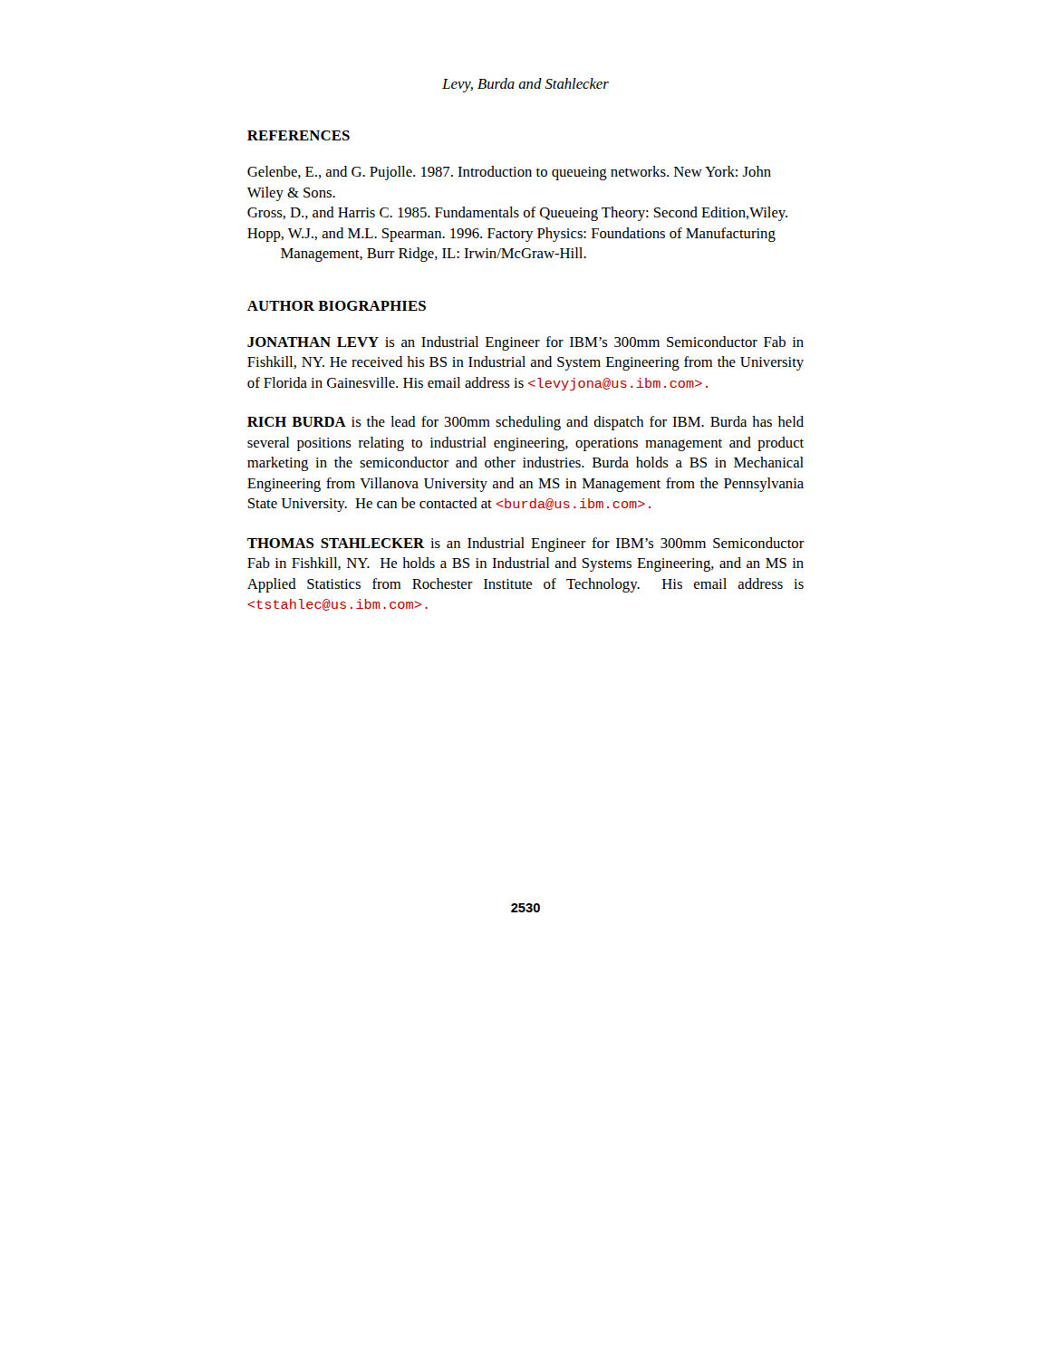Levy, Burda and Stahlecker
REFERENCES
Gelenbe, E., and G. Pujolle. 1987. Introduction to queueing networks. New York: John Wiley & Sons.
Gross, D., and Harris C. 1985. Fundamentals of Queueing Theory: Second Edition,Wiley.
Hopp, W.J., and M.L. Spearman. 1996. Factory Physics: Foundations of Manufacturing Management, Burr Ridge, IL: Irwin/McGraw-Hill.
AUTHOR BIOGRAPHIES
JONATHAN LEVY is an Industrial Engineer for IBM’s 300mm Semiconductor Fab in Fishkill, NY. He received his BS in Industrial and System Engineering from the University of Florida in Gainesville. His email address is <levyjona@us.ibm.com>.
RICH BURDA is the lead for 300mm scheduling and dispatch for IBM. Burda has held several positions relating to industrial engineering, operations management and product marketing in the semiconductor and other industries. Burda holds a BS in Mechanical Engineering from Villanova University and an MS in Management from the Pennsylvania State University. He can be contacted at <burda@us.ibm.com>.
THOMAS STAHLECKER is an Industrial Engineer for IBM’s 300mm Semiconductor Fab in Fishkill, NY. He holds a BS in Industrial and Systems Engineering, and an MS in Applied Statistics from Rochester Institute of Technology. His email address is <tstahlec@us.ibm.com>.
2530